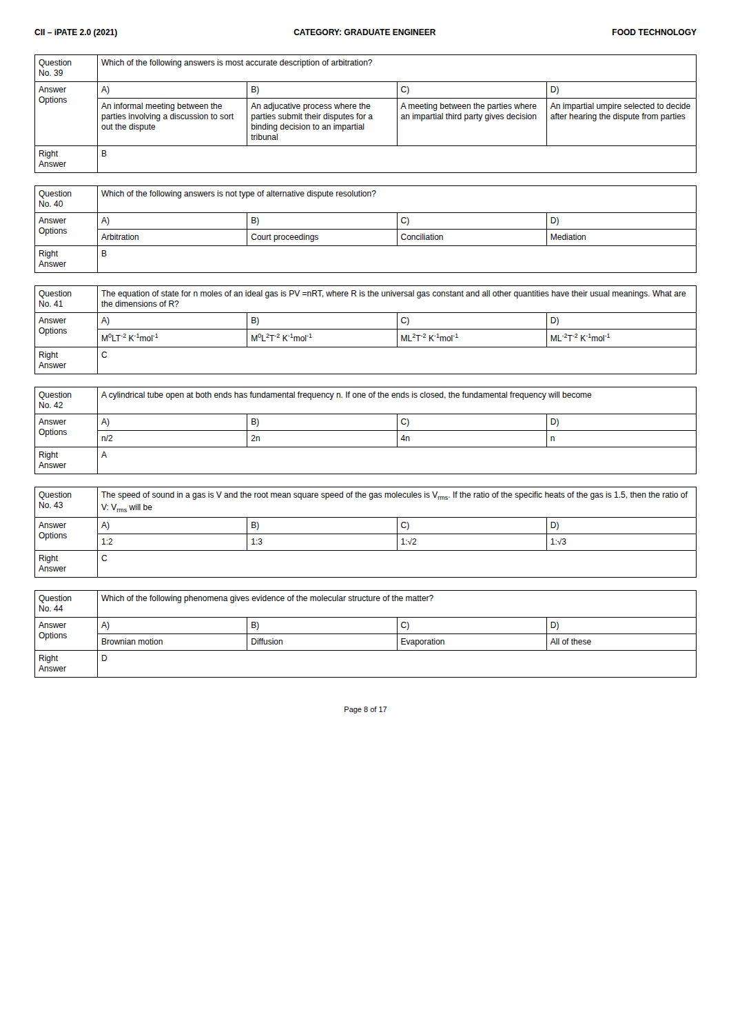CII – iPATE 2.0 (2021)
CATEGORY: GRADUATE ENGINEER
FOOD TECHNOLOGY
| Question No. 39 | Which of the following answers is most accurate description of arbitration? |
| Answer Options | A) | B) | C) | D) |
| An informal meeting between the parties involving a discussion to sort out the dispute | An adjucative process where the parties submit their disputes for a binding decision to an impartial tribunal | A meeting between the parties where an impartial third party gives decision | An impartial umpire selected to decide after hearing the dispute from parties |
| Right Answer | B |
| Question No. 40 | Which of the following answers is not type of alternative dispute resolution? |
| Answer Options | A) | B) | C) | D) |
| Arbitration | Court proceedings | Conciliation | Mediation |
| Right Answer | B |
| Question No. 41 | The equation of state for n moles of an ideal gas is PV =nRT, where R is the universal gas constant and all other quantities have their usual meanings. What are the dimensions of R? |
| Answer Options | A) | B) | C) | D) |
| M 0 LT -2 K -1 mol -1 | M 0 L 2 T -2 K -1 mol -1 | ML 2 T -2 K -1 mol -1 | ML -2 T -2 K -1 mol -1 |
| Right Answer | C |
| Question No. 42 | A cylindrical tube open at both ends has fundamental frequency n. If one of the ends is closed, the fundamental frequency will become |
| Answer Options | A) | B) | C) | D) |
| n/2 | 2n | 4n | n |
| Right Answer | A |
| Question No. 43 | The speed of sound in a gas is V and the root mean square speed of the gas molecules is V rms . If the ratio of the specific heats of the gas is 1.5, then the ratio of V: V rms will be |
| Answer Options | A) | B) | C) | D) |
| 1:2 | 1:3 | 1:√2 | 1:√3 |
| Right Answer | C |
| Question No. 44 | Which of the following phenomena gives evidence of the molecular structure of the matter? |
| Answer Options | A) | B) | C) | D) |
| Brownian motion | Diffusion | Evaporation | All of these |
| Right Answer | D |
Page 8 of 17